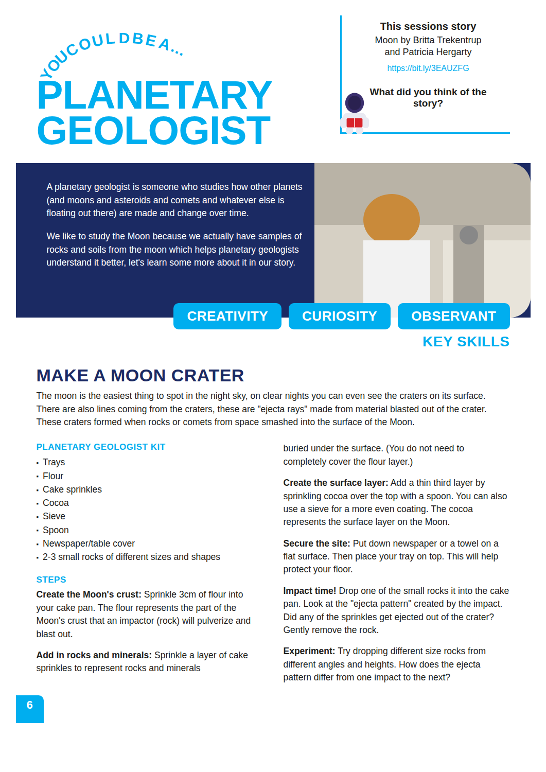YOU COU LDB EA...
Planetary
Geologist
This sessions story
Moon by Britta Trekentrup
and Patricia Hergarty
https://bit.ly/3EAUZFG What did you think of the story?
A planetary geologist is someone who studies how other planets (and moons and asteroids and comets and whatever else is floating out there) are made and change over time.
We like to study the Moon because we actually have samples of rocks and soils from the moon which helps planetary geologists understand it better, let's learn some more about it in our story.
Creativity Curiosity Observant
Key Skills
Make a Moon Crater
The moon is the easiest thing to spot in the night sky, on clear nights you can even see the craters on its surface. There are also lines coming from the craters, these are "ejecta rays" made from material blasted out of the crater. These craters formed when rocks or comets from space smashed into the surface of the Moon.
Planetary Geologist Kit
Trays
Flour
Cake sprinkles
Cocoa
Sieve
Spoon
Newspaper/table cover
2-3 small rocks of different sizes and shapes
Steps
Create the Moon's crust: Sprinkle 3cm of flour into your cake pan. The flour represents the part of the Moon's crust that an impactor (rock) will pulverize and blast out.
Add in rocks and minerals: Sprinkle a layer of cake sprinkles to represent rocks and minerals
buried under the surface. (You do not need to completely cover the flour layer.)
Create the surface layer: Add a thin third layer by sprinkling cocoa over the top with a spoon. You can also use a sieve for a more even coating. The cocoa represents the surface layer on the Moon.
Secure the site: Put down newspaper or a towel on a flat surface. Then place your tray on top. This will help protect your floor.
Impact time! Drop one of the small rocks it into the cake pan. Look at the "ejecta pattern" created by the impact. Did any of the sprinkles get ejected out of the crater? Gently remove the rock.
Experiment: Try dropping different size rocks from different angles and heights. How does the ejecta pattern differ from one impact to the next?
6